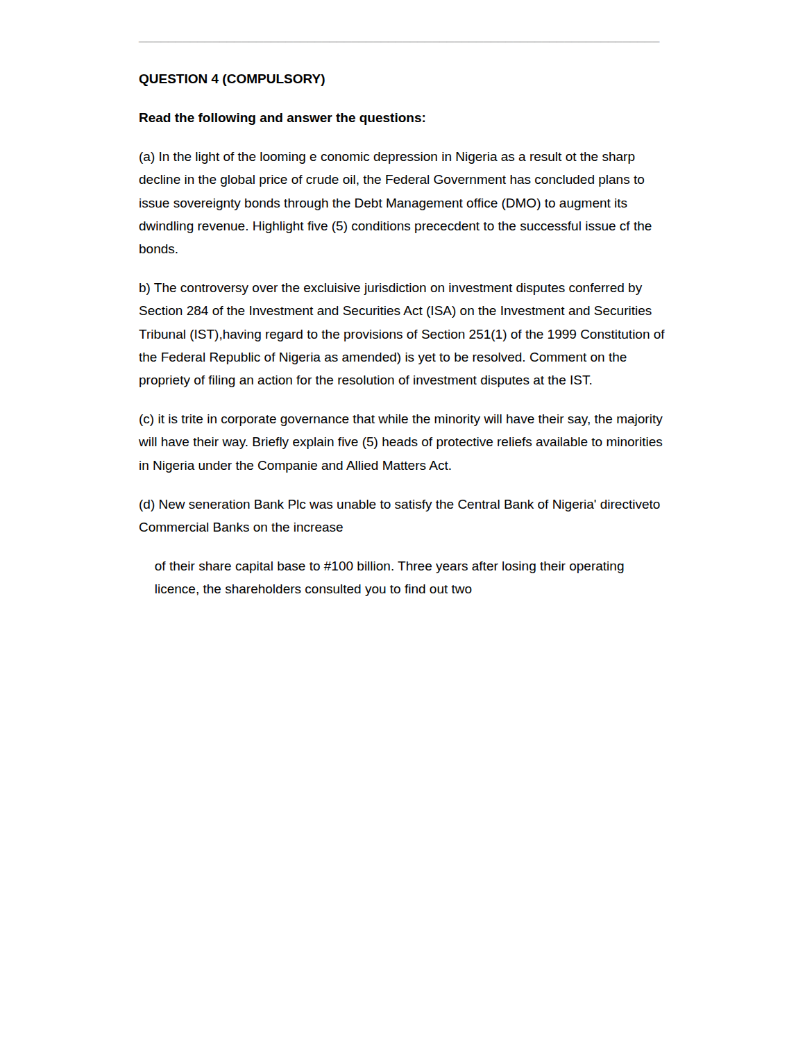_______________________________________________________________________
QUESTION 4 (COMPULSORY)
Read the following and answer the questions:
(a) In the light of the looming e conomic depression in Nigeria as a result ot the sharp decline in the global price of crude oil, the Federal Government has concluded plans to issue sovereignty bonds through the Debt Management office (DMO) to augment its dwindling revenue. Highlight five (5) conditions prececdent to the successful issue cf the bonds.
b) The controversy over the excluisive jurisdiction on investment disputes conferred by Section 284 of the Investment and Securities Act (ISA) on the Investment and Securities Tribunal (IST),having regard to the provisions of Section 251(1) of the 1999 Constitution of the Federal Republic of Nigeria as amended) is yet to be resolved. Comment on the propriety of filing an action for the resolution of investment disputes at the IST.
(c) it is trite in corporate governance that while the minority will have their say, the majority will have their way. Briefly explain five (5) heads of protective reliefs available to minorities in Nigeria under the Companie and Allied Matters Act.
(d) New seneration Bank Plc was unable to satisfy the Central Bank of Nigeria' directiveto Commercial Banks on the increase
of their share capital base to #100 billion. Three years after losing their operating licence, the shareholders consulted you to find out two